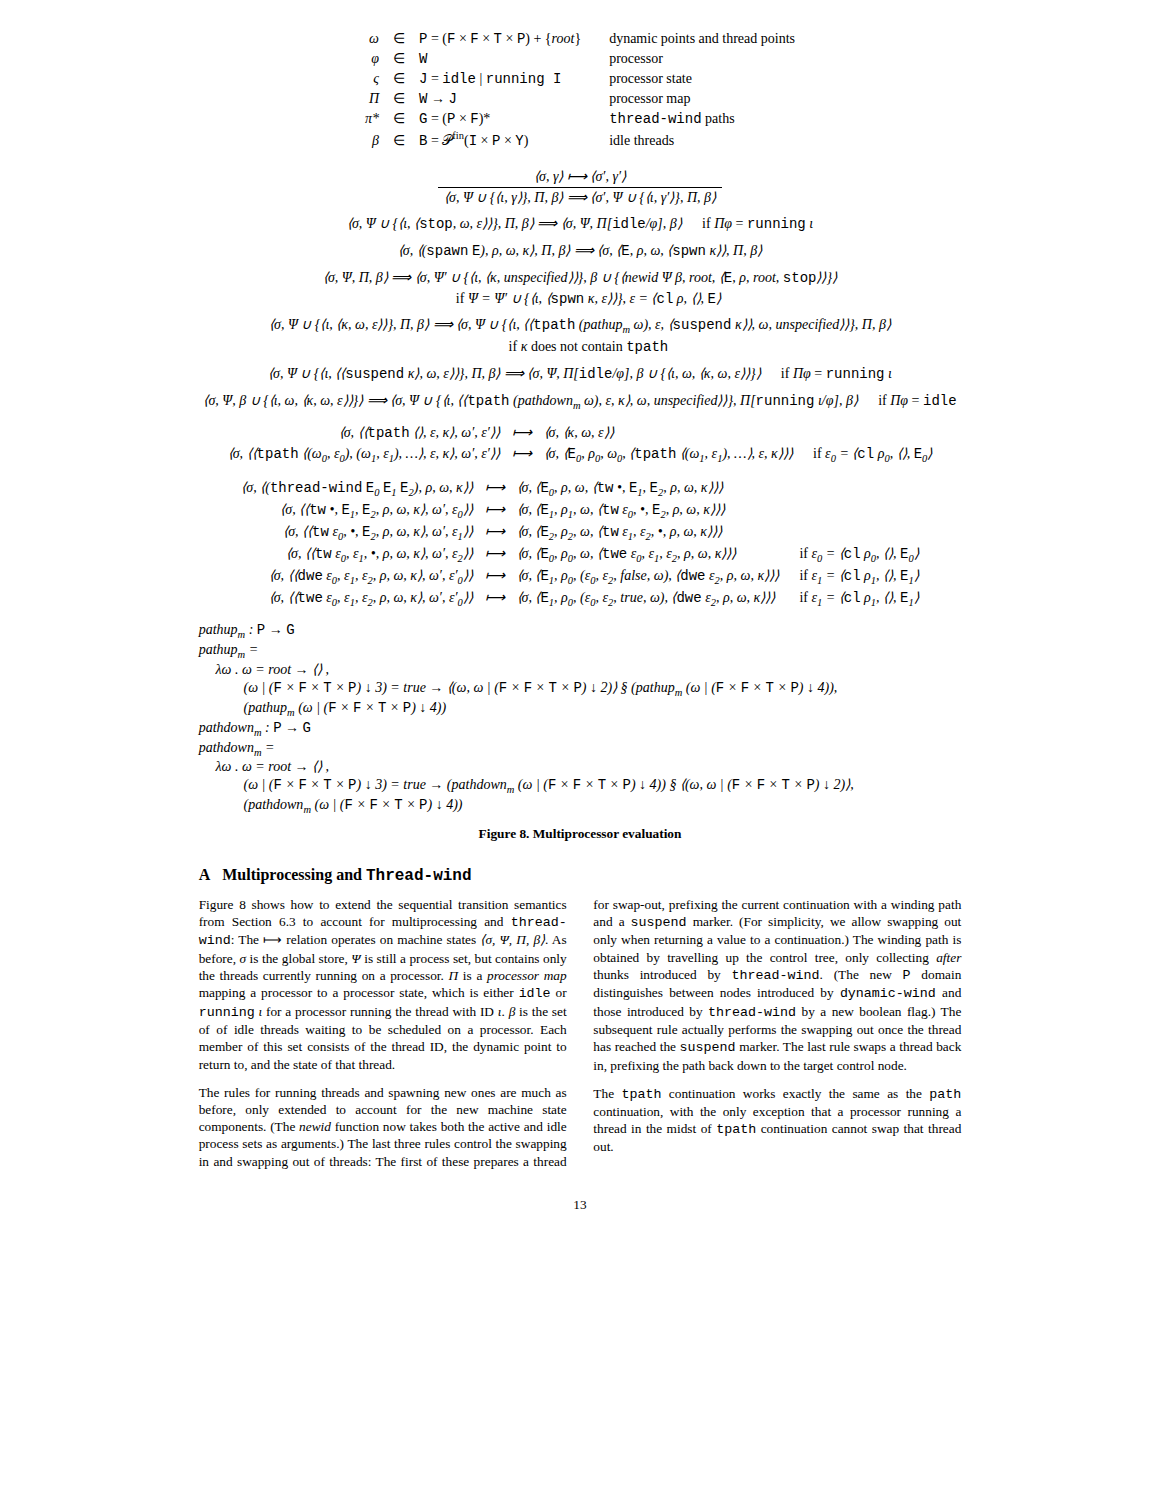| ω | ∈ | P = ( F × F × T × P ) + { root } | dynamic points and thread points |
| φ | ∈ | W | processor |
| ς | ∈ | J = idle / running I | processor state |
| Π | ∈ | W → J | processor map |
| π* | ∈ | G = ( P × F )* | thread-wind paths |
| β | ∈ | B = 𝒫 fin ( I × P × Y ) | idle threads |
⟨σ, γ⟩ ⟼ ⟨σ′, γ′⟩ ⟨σ, Ψ ∪ {⟨ι, γ⟩}, Π, β⟩ ⟹ ⟨σ′, Ψ ∪ {⟨ι, γ′⟩}, Π, β⟩
⟨σ, Ψ ∪ {⟨ι, ⟨stop, ω, ε⟩⟩}, Π, β⟩ ⟹ ⟨σ, Ψ, Π[idle/φ], β⟩ if Πφ = running ι
⟨σ, ⟨(spawn E), ρ, ω, κ⟩, Π, β⟩ ⟹ ⟨σ, ⟨E, ρ, ω, ⟨spwn κ⟩⟩, Π, β⟩
⟨σ, Ψ, Π, β⟩ ⟹ ⟨σ, Ψ′ ∪ {⟨ι, ⟨κ, unspecified⟩⟩}, β ∪ {⟨newid Ψ β, root, ⟨E, ρ, root, stop⟩⟩}⟩ if Ψ = Ψ′ ∪ {⟨ι, ⟨spwn κ, ε⟩⟩}, ε = ⟨cl ρ, ⟨⟩, E⟩
⟨σ, Ψ ∪ {⟨ι, ⟨κ, ω, ε⟩⟩}, Π, β⟩ ⟹ ⟨σ, Ψ ∪ {⟨ι, ⟨⟨tpath (pathupm ω), ε, ⟨suspend κ⟩⟩, ω, unspecified⟩⟩}, Π, β⟩ if κ does not contain tpath
⟨σ, Ψ ∪ {⟨ι, ⟨⟨suspend κ⟩, ω, ε⟩⟩}, Π, β⟩ ⟹ ⟨σ, Ψ, Π[idle/φ], β ∪ {⟨ι, ω, ⟨κ, ω, ε⟩⟩}⟩ if Πφ = running ι
⟨σ, Ψ, β ∪ {⟨ι, ω, ⟨κ, ω, ε⟩⟩}⟩ ⟹ ⟨σ, Ψ ∪ {⟨ι, ⟨⟨tpath (pathdownm ω), ε, κ⟩, ω, unspecified⟩⟩}, Π[running ι/φ], β⟩ if Πφ = idle
| ⟨σ, ⟨⟨ tpath ⟨⟩, ε, κ⟩, ω′, ε′⟩⟩ | ⟼ | ⟨σ, ⟨κ, ω, ε⟩⟩ | |
| ⟨σ, ⟨⟨ tpath ⟨(ω 0 , ε 0 ), (ω 1 , ε 1 ), …⟩, ε, κ⟩, ω′, ε′⟩⟩ | ⟼ | ⟨σ, ⟨ E 0 , ρ 0 , ω 0 , ⟨ tpath ⟨(ω 1 , ε 1 ), …⟩, ε, κ⟩⟩⟩ | if ε 0 = ⟨ cl ρ 0 , ⟨⟩, E 0 ⟩ |
| ⟨σ, ⟨( thread-wind E 0 E 1 E 2 ), ρ, ω, κ⟩⟩ | ⟼ | ⟨σ, ⟨ E 0 , ρ, ω, ⟨ tw •, E 1 , E 2 , ρ, ω, κ⟩⟩⟩ | |
| ⟨σ, ⟨⟨ tw •, E 1 , E 2 , ρ, ω, κ⟩, ω′, ε 0 ⟩⟩ | ⟼ | ⟨σ, ⟨ E 1 , ρ 1 , ω, ⟨ tw ε 0 , •, E 2 , ρ, ω, κ⟩⟩⟩ | |
| ⟨σ, ⟨⟨ tw ε 0 , •, E 2 , ρ, ω, κ⟩, ω′, ε 1 ⟩⟩ | ⟼ | ⟨σ, ⟨ E 2 , ρ 2 , ω, ⟨ tw ε 1 , ε 2 , •, ρ, ω, κ⟩⟩⟩ | |
| ⟨σ, ⟨⟨ tw ε 0 , ε 1 , •, ρ, ω, κ⟩, ω′, ε 2 ⟩⟩ | ⟼ | ⟨σ, ⟨ E 0 , ρ 0 , ω, ⟨ twe ε 0 , ε 1 , ε 2 , ρ, ω, κ⟩⟩⟩ | if ε 0 = ⟨ cl ρ 0 , ⟨⟩, E 0 ⟩ |
| ⟨σ, ⟨⟨ dwe ε 0 , ε 1 , ε 2 , ρ, ω, κ⟩, ω′, ε′ 0 ⟩⟩ | ⟼ | ⟨σ, ⟨ E 1 , ρ 0 , (ε 0 , ε 2 , false , ω), ⟨ dwe ε 2 , ρ, ω, κ⟩⟩⟩ | if ε 1 = ⟨ cl ρ 1 , ⟨⟩, E 1 ⟩ |
| ⟨σ, ⟨⟨ twe ε 0 , ε 1 , ε 2 , ρ, ω, κ⟩, ω′, ε′ 0 ⟩⟩ | ⟼ | ⟨σ, ⟨ E 1 , ρ 0 , (ε 0 , ε 2 , true , ω), ⟨ dwe ε 2 , ρ, ω, κ⟩⟩⟩ | if ε 1 = ⟨ cl ρ 1 , ⟨⟩, E 1 ⟩ |
pathupm : P → G pathupm = λω . ω = root → ⟨⟩ , (ω | (F × F × T × P) ↓ 3) = true → ⟨(ω, ω | (F × F × T × P) ↓ 2)⟩ § (pathupm (ω | (F × F × T × P) ↓ 4)), (pathupm (ω | (F × F × T × P) ↓ 4)) pathdownm : P → G pathdownm = λω . ω = root → ⟨⟩ , (ω | (F × F × T × P) ↓ 3) = true → (pathdownm (ω | (F × F × T × P) ↓ 4)) § ⟨(ω, ω | (F × F × T × P) ↓ 2)⟩, (pathdownm (ω | (F × F × T × P) ↓ 4))
Figure 8. Multiprocessor evaluation
A Multiprocessing and Thread-wind
Figure 8 shows how to extend the sequential transition semantics from Section 6.3 to account for multiprocessing and thread-wind: The ⟼ relation operates on machine states ⟨σ, Ψ, Π, β⟩. As before, σ is the global store, Ψ is still a process set, but contains only the threads currently running on a processor. Π is a processor map mapping a processor to a processor state, which is either idle or running ι for a processor running the thread with ID ι. β is the set of of idle threads waiting to be scheduled on a processor. Each member of this set consists of the thread ID, the dynamic point to return to, and the state of that thread.
The rules for running threads and spawning new ones are much as before, only extended to account for the new machine state components. (The newid function now takes both the active and idle process sets as arguments.) The last three rules control the swapping in and swapping out of threads: The first of these prepares a thread for swap-out, prefixing the current continuation with a winding path and a suspend marker. (For simplicity, we allow swapping out only when returning a value to a continuation.) The winding path is obtained by travelling up the control tree, only collecting after thunks introduced by thread-wind. (The new P domain distinguishes between nodes introduced by dynamic-wind and those introduced by thread-wind by a new boolean flag.) The subsequent rule actually performs the swapping out once the thread has reached the suspend marker. The last rule swaps a thread back in, prefixing the path back down to the target control node.
The tpath continuation works exactly the same as the path continuation, with the only exception that a processor running a thread in the midst of tpath continuation cannot swap that thread out.
13